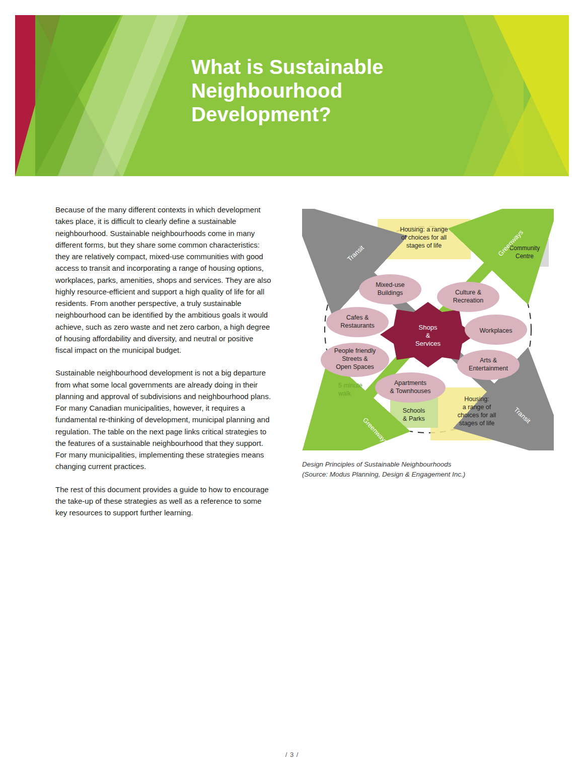What is Sustainable
Neighbourhood
Development?
Because of the many different contexts in which development takes place, it is difficult to clearly define a sustainable neighbourhood. Sustainable neighbourhoods come in many different forms, but they share some common characteristics: they are relatively compact, mixed-use communities with good access to transit and incorporating a range of housing options, workplaces, parks, amenities, shops and services. They are also highly resource-efficient and support a high quality of life for all residents. From another perspective, a truly sustainable neighbourhood can be identified by the ambitious goals it would achieve, such as zero waste and net zero carbon, a high degree of housing affordability and diversity, and neutral or positive fiscal impact on the municipal budget.
Sustainable neighbourhood development is not a big departure from what some local govern­ments are already doing in their planning and approval of subdivisions and neighbourhood plans. For many Canadian municipalities, however, it requires a fundamental re-thinking of development, municipal planning and regulation. The table on the next page links critical strategies to the features of a sustainable neighbourhood that they support. For many municipalities, implementing these strategies means changing current practices.
The rest of this document provides a guide to how to encourage the take-up of these strategies as well as a reference to some key resources to support further learning.
Housing: a range of choices for all stages of life Community Centre Mixed-use Buildings Cafes & Restaurants People friendly Streets & Open Spaces Apartments & Townhouses Culture & Recreation Workplaces Arts & Entertainment Schools & Parks Housing: a range of choices for all stages of life Shops & Services Transit Transit Greenways Greenways 5 minute walk
Design Principles of Sustainable Neighbourhoods
(Source: Modus Planning, Design & Engagement Inc.)
/ 3 /